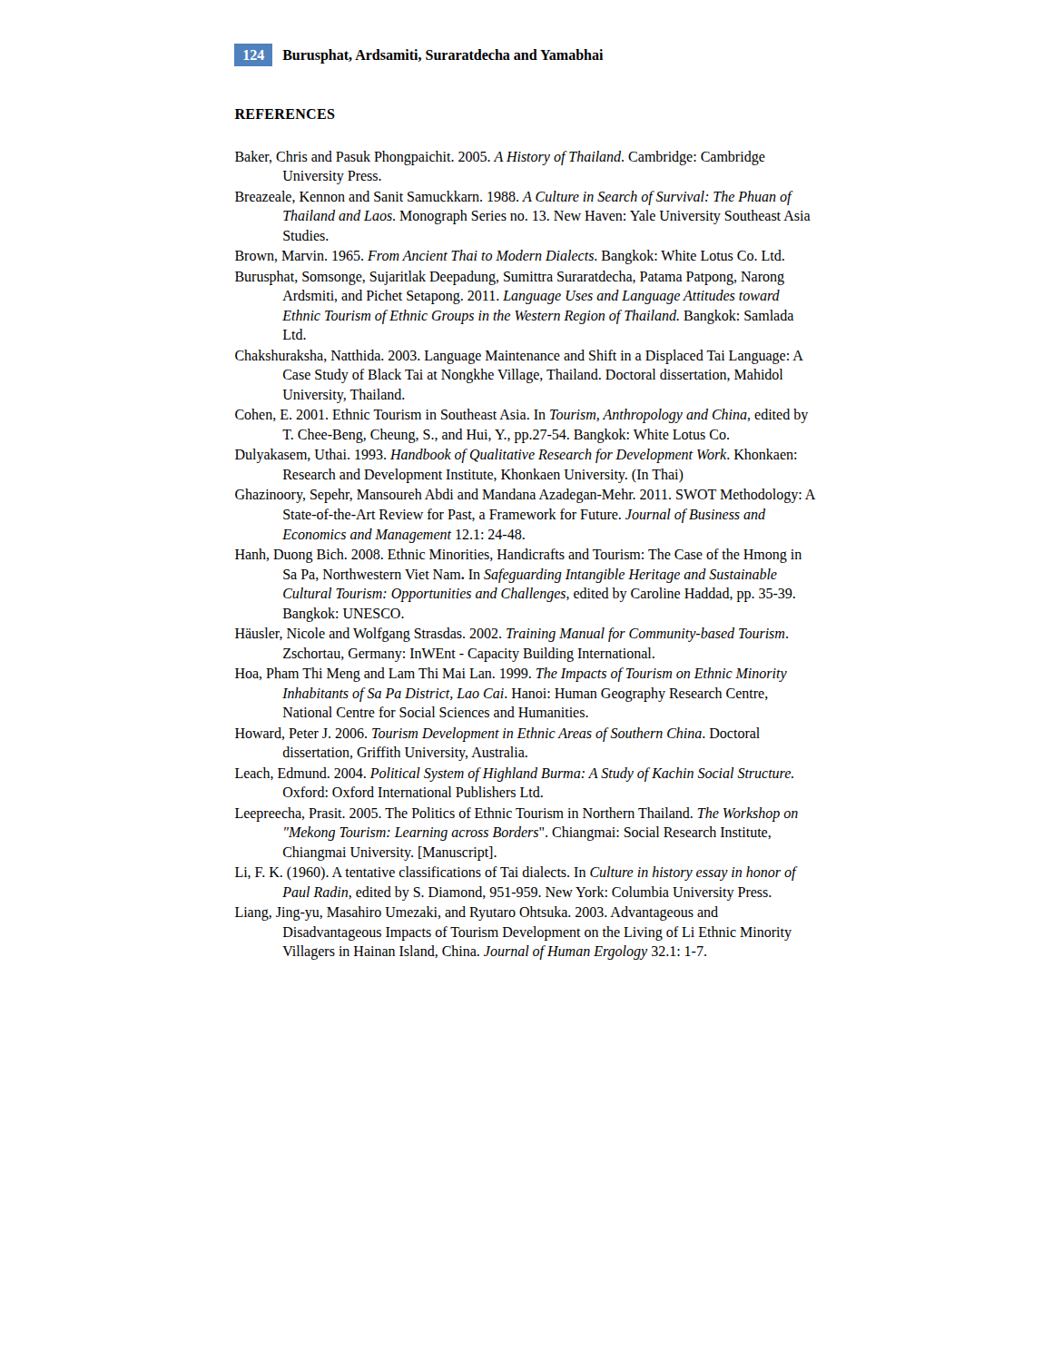124 Burusphat, Ardsamiti, Suraratdecha and Yamabhai
REFERENCES
Baker, Chris and Pasuk Phongpaichit. 2005. A History of Thailand. Cambridge: Cambridge University Press.
Breazeale, Kennon and Sanit Samuckkarn. 1988. A Culture in Search of Survival: The Phuan of Thailand and Laos. Monograph Series no. 13. New Haven: Yale University Southeast Asia Studies.
Brown, Marvin. 1965. From Ancient Thai to Modern Dialects. Bangkok: White Lotus Co. Ltd.
Burusphat, Somsonge, Sujaritlak Deepadung, Sumittra Suraratdecha, Patama Patpong, Narong Ardsmiti, and Pichet Setapong. 2011. Language Uses and Language Attitudes toward Ethnic Tourism of Ethnic Groups in the Western Region of Thailand. Bangkok: Samlada Ltd.
Chakshuraksha, Natthida. 2003. Language Maintenance and Shift in a Displaced Tai Language: A Case Study of Black Tai at Nongkhe Village, Thailand. Doctoral dissertation, Mahidol University, Thailand.
Cohen, E. 2001. Ethnic Tourism in Southeast Asia. In Tourism, Anthropology and China, edited by T. Chee-Beng, Cheung, S., and Hui, Y., pp.27-54. Bangkok: White Lotus Co.
Dulyakasem, Uthai. 1993. Handbook of Qualitative Research for Development Work. Khonkaen: Research and Development Institute, Khonkaen University. (In Thai)
Ghazinoory, Sepehr, Mansoureh Abdi and Mandana Azadegan-Mehr. 2011. SWOT Methodology: A State-of-the-Art Review for Past, a Framework for Future. Journal of Business and Economics and Management 12.1: 24-48.
Hanh, Duong Bich. 2008. Ethnic Minorities, Handicrafts and Tourism: The Case of the Hmong in Sa Pa, Northwestern Viet Nam. In Safeguarding Intangible Heritage and Sustainable Cultural Tourism: Opportunities and Challenges, edited by Caroline Haddad, pp. 35-39. Bangkok: UNESCO.
Häusler, Nicole and Wolfgang Strasdas. 2002. Training Manual for Community-based Tourism. Zschortau, Germany: InWEnt - Capacity Building International.
Hoa, Pham Thi Meng and Lam Thi Mai Lan. 1999. The Impacts of Tourism on Ethnic Minority Inhabitants of Sa Pa District, Lao Cai. Hanoi: Human Geography Research Centre, National Centre for Social Sciences and Humanities.
Howard, Peter J. 2006. Tourism Development in Ethnic Areas of Southern China. Doctoral dissertation, Griffith University, Australia.
Leach, Edmund. 2004. Political System of Highland Burma: A Study of Kachin Social Structure. Oxford: Oxford International Publishers Ltd.
Leepreecha, Prasit. 2005. The Politics of Ethnic Tourism in Northern Thailand. The Workshop on "Mekong Tourism: Learning across Borders". Chiangmai: Social Research Institute, Chiangmai University. [Manuscript].
Li, F. K. (1960). A tentative classifications of Tai dialects. In Culture in history essay in honor of Paul Radin, edited by S. Diamond, 951-959. New York: Columbia University Press.
Liang, Jing-yu, Masahiro Umezaki, and Ryutaro Ohtsuka. 2003. Advantageous and Disadvantageous Impacts of Tourism Development on the Living of Li Ethnic Minority Villagers in Hainan Island, China. Journal of Human Ergology 32.1: 1-7.